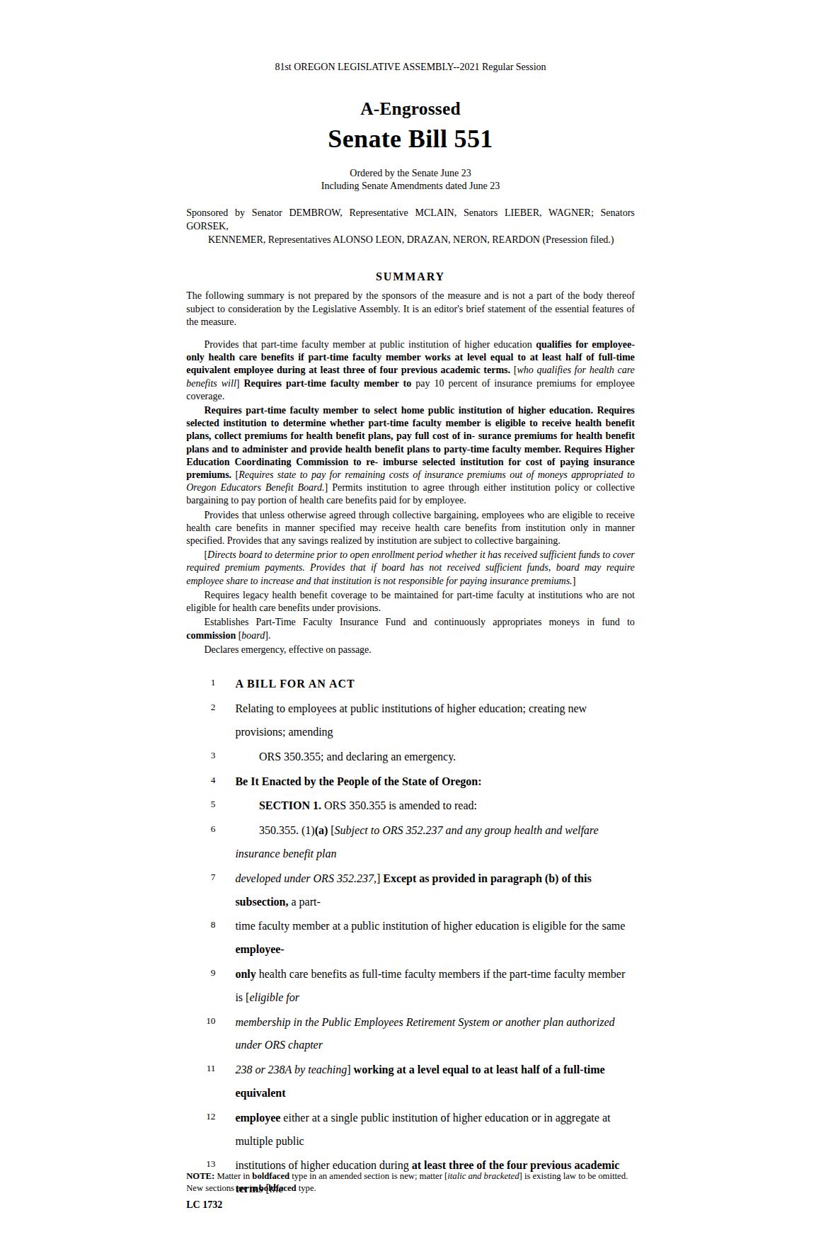81st OREGON LEGISLATIVE ASSEMBLY--2021 Regular Session
A-Engrossed
Senate Bill 551
Ordered by the Senate June 23
Including Senate Amendments dated June 23
Sponsored by Senator DEMBROW, Representative MCLAIN, Senators LIEBER, WAGNER; Senators GORSEK, KENNEMER, Representatives ALONSO LEON, DRAZAN, NERON, REARDON (Presession filed.)
SUMMARY
The following summary is not prepared by the sponsors of the measure and is not a part of the body thereof subject to consideration by the Legislative Assembly. It is an editor's brief statement of the essential features of the measure.
Provides that part-time faculty member at public institution of higher education qualifies for employee-only health care benefits if part-time faculty member works at level equal to at least half of full-time equivalent employee during at least three of four previous academic terms. [who qualifies for health care benefits will] Requires part-time faculty member to pay 10 percent of insurance premiums for employee coverage.
Requires part-time faculty member to select home public institution of higher education. Requires selected institution to determine whether part-time faculty member is eligible to receive health benefit plans, collect premiums for health benefit plans, pay full cost of in- surance premiums for health benefit plans and to administer and provide health benefit plans to party-time faculty member. Requires Higher Education Coordinating Commission to re- imburse selected institution for cost of paying insurance premiums. [Requires state to pay for remaining costs of insurance premiums out of moneys appropriated to Oregon Educators Benefit Board.] Permits institution to agree through either institution policy or collective bargaining to pay portion of health care benefits paid for by employee.
Provides that unless otherwise agreed through collective bargaining, employees who are eligible to receive health care benefits in manner specified may receive health care benefits from institution only in manner specified. Provides that any savings realized by institution are subject to collective bargaining.
[Directs board to determine prior to open enrollment period whether it has received sufficient funds to cover required premium payments. Provides that if board has not received sufficient funds, board may require employee share to increase and that institution is not responsible for paying insurance premiums.]
Requires legacy health benefit coverage to be maintained for part-time faculty at institutions who are not eligible for health care benefits under provisions.
Establishes Part-Time Faculty Insurance Fund and continuously appropriates moneys in fund to commission [board].
Declares emergency, effective on passage.
| 1 | A BILL FOR AN ACT |
| 2 | Relating to employees at public institutions of higher education; creating new provisions; amending |
| 3 | ORS 350.355; and declaring an emergency. |
| 4 | Be It Enacted by the People of the State of Oregon: |
| 5 | SECTION 1. ORS 350.355 is amended to read: |
| 6 | 350.355. (1) (a) [ Subject to ORS 352.237 and any group health and welfare insurance benefit plan |
| 7 | developed under ORS 352.237, ] Except as provided in paragraph (b) of this subsection, a part- |
| 8 | time faculty member at a public institution of higher education is eligible for the same employee- |
| 9 | only health care benefits as full-time faculty members if the part-time faculty member is [ eligible for |
| 10 | membership in the Public Employees Retirement System or another plan authorized under ORS chapter |
| 11 | 238 or 238A by teaching ] working at a level equal to at least half of a full-time equivalent |
| 12 | employee either at a single public institution of higher education or in aggregate at multiple public |
| 13 | institutions of higher education during at least three of the four previous academic terms [ the |
NOTE: Matter in boldfaced type in an amended section is new; matter [italic and bracketed] is existing law to be omitted. New sections are in boldfaced type.
LC 1732